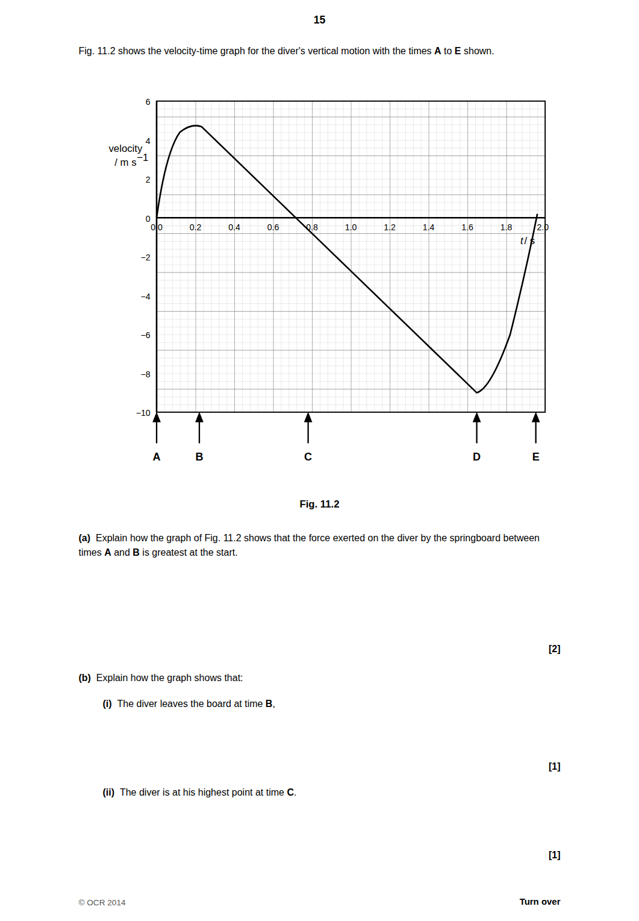15
Fig. 11.2 shows the velocity-time graph for the diver's vertical motion with the times A to E shown.
6 4 2 0 −2 −4 −6 −8 −10 velocity / m s −1 0.0 0.2 0.4 0.6 0.8 1.0 1.2 1.4 1.6 1.8 2.0 t / s A B C D E
Fig. 11.2
(a) Explain how the graph of Fig. 11.2 shows that the force exerted on the diver by the springboard between times A and B is greatest at the start.
[2]
(b) Explain how the graph shows that:
(i) The diver leaves the board at time B,
[1]
(ii) The diver is at his highest point at time C.
[1]
© OCR 2014 Turn over